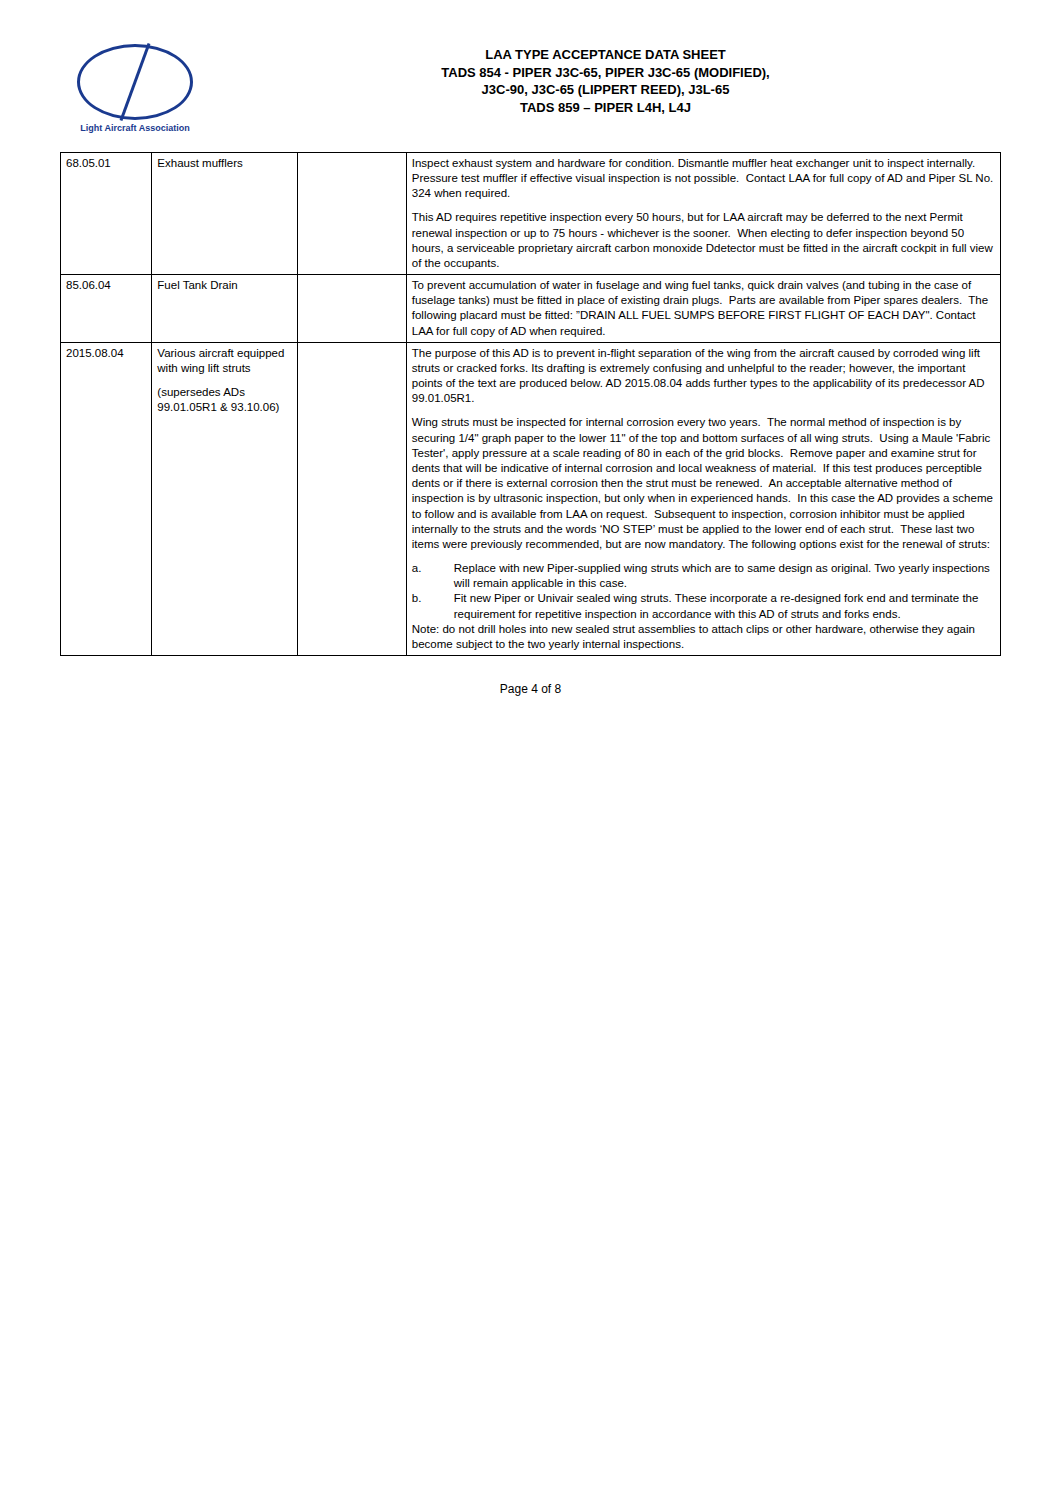Light Aircraft Association
LAA TYPE ACCEPTANCE DATA SHEET
TADS 854 - PIPER J3C-65, PIPER J3C-65 (MODIFIED),
J3C-90, J3C-65 (LIPPERT REED), J3L-65
TADS 859 – PIPER L4H, L4J
| 68.05.01 | Exhaust mufflers | | Inspect exhaust system and hardware for condition. Dismantle muffler heat exchanger unit to inspect internally. Pressure test muffler if effective visual inspection is not possible. Contact LAA for full copy of AD and Piper SL No. 324 when required. This AD requires repetitive inspection every 50 hours, but for LAA aircraft may be deferred to the next Permit renewal inspection or up to 75 hours - whichever is the sooner. When electing to defer inspection beyond 50 hours, a serviceable proprietary aircraft carbon monoxide Ddetector must be fitted in the aircraft cockpit in full view of the occupants. |
| 85.06.04 | Fuel Tank Drain | | To prevent accumulation of water in fuselage and wing fuel tanks, quick drain valves (and tubing in the case of fuselage tanks) must be fitted in place of existing drain plugs. Parts are available from Piper spares dealers. The following placard must be fitted: ”DRAIN ALL FUEL SUMPS BEFORE FIRST FLIGHT OF EACH DAY". Contact LAA for full copy of AD when required. |
| 2015.08.04 | Various aircraft equipped with wing lift struts (supersedes ADs 99.01.05R1 & 93.10.06) | | The purpose of this AD is to prevent in-flight separation of the wing from the aircraft caused by corroded wing lift struts or cracked forks. Its drafting is extremely confusing and unhelpful to the reader; however, the important points of the text are produced below. AD 2015.08.04 adds further types to the applicability of its predecessor AD 99.01.05R1. Wing struts must be inspected for internal corrosion every two years. The normal method of inspection is by securing 1/4" graph paper to the lower 11" of the top and bottom surfaces of all wing struts. Using a Maule 'Fabric Tester', apply pressure at a scale reading of 80 in each of the grid blocks. Remove paper and examine strut for dents that will be indicative of internal corrosion and local weakness of material. If this test produces perceptible dents or if there is external corrosion then the strut must be renewed. An acceptable alternative method of inspection is by ultrasonic inspection, but only when in experienced hands. In this case the AD provides a scheme to follow and is available from LAA on request. Subsequent to inspection, corrosion inhibitor must be applied internally to the struts and the words ‘NO STEP’ must be applied to the lower end of each strut. These last two items were previously recommended, but are now mandatory. The following options exist for the renewal of struts: a. Replace with new Piper-supplied wing struts which are to same design as original. Two yearly inspections will remain applicable in this case. b. Fit new Piper or Univair sealed wing struts. These incorporate a re-designed fork end and terminate the requirement for repetitive inspection in accordance with this AD of struts and forks ends. Note: do not drill holes into new sealed strut assemblies to attach clips or other hardware, otherwise they again become subject to the two yearly internal inspections. |
Page 4 of 8